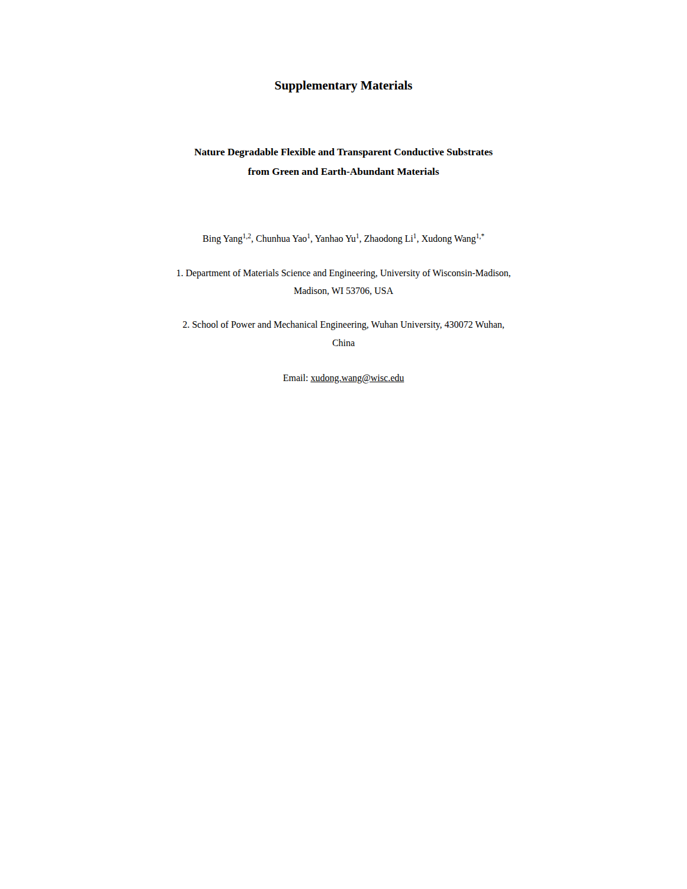Supplementary Materials
Nature Degradable Flexible and Transparent Conductive Substrates from Green and Earth-Abundant Materials
Bing Yang1,2, Chunhua Yao1, Yanhao Yu1, Zhaodong Li1, Xudong Wang1,*
1. Department of Materials Science and Engineering, University of Wisconsin-Madison, Madison, WI 53706, USA
2. School of Power and Mechanical Engineering, Wuhan University, 430072 Wuhan, China
Email: xudong.wang@wisc.edu